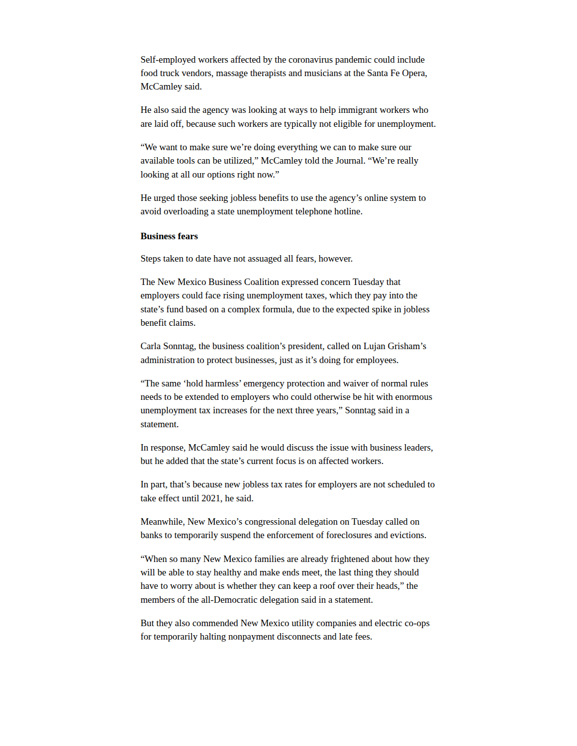Self-employed workers affected by the coronavirus pandemic could include food truck vendors, massage therapists and musicians at the Santa Fe Opera, McCamley said.
He also said the agency was looking at ways to help immigrant workers who are laid off, because such workers are typically not eligible for unemployment.
“We want to make sure we’re doing everything we can to make sure our available tools can be utilized,” McCamley told the Journal. “We’re really looking at all our options right now.”
He urged those seeking jobless benefits to use the agency’s online system to avoid overloading a state unemployment telephone hotline.
Business fears
Steps taken to date have not assuaged all fears, however.
The New Mexico Business Coalition expressed concern Tuesday that employers could face rising unemployment taxes, which they pay into the state’s fund based on a complex formula, due to the expected spike in jobless benefit claims.
Carla Sonntag, the business coalition’s president, called on Lujan Grisham’s administration to protect businesses, just as it’s doing for employees.
“The same ‘hold harmless’ emergency protection and waiver of normal rules needs to be extended to employers who could otherwise be hit with enormous unemployment tax increases for the next three years,” Sonntag said in a statement.
In response, McCamley said he would discuss the issue with business leaders, but he added that the state’s current focus is on affected workers.
In part, that’s because new jobless tax rates for employers are not scheduled to take effect until 2021, he said.
Meanwhile, New Mexico’s congressional delegation on Tuesday called on banks to temporarily suspend the enforcement of foreclosures and evictions.
“When so many New Mexico families are already frightened about how they will be able to stay healthy and make ends meet, the last thing they should have to worry about is whether they can keep a roof over their heads,” the members of the all-Democratic delegation said in a statement.
But they also commended New Mexico utility companies and electric co-ops for temporarily halting nonpayment disconnects and late fees.